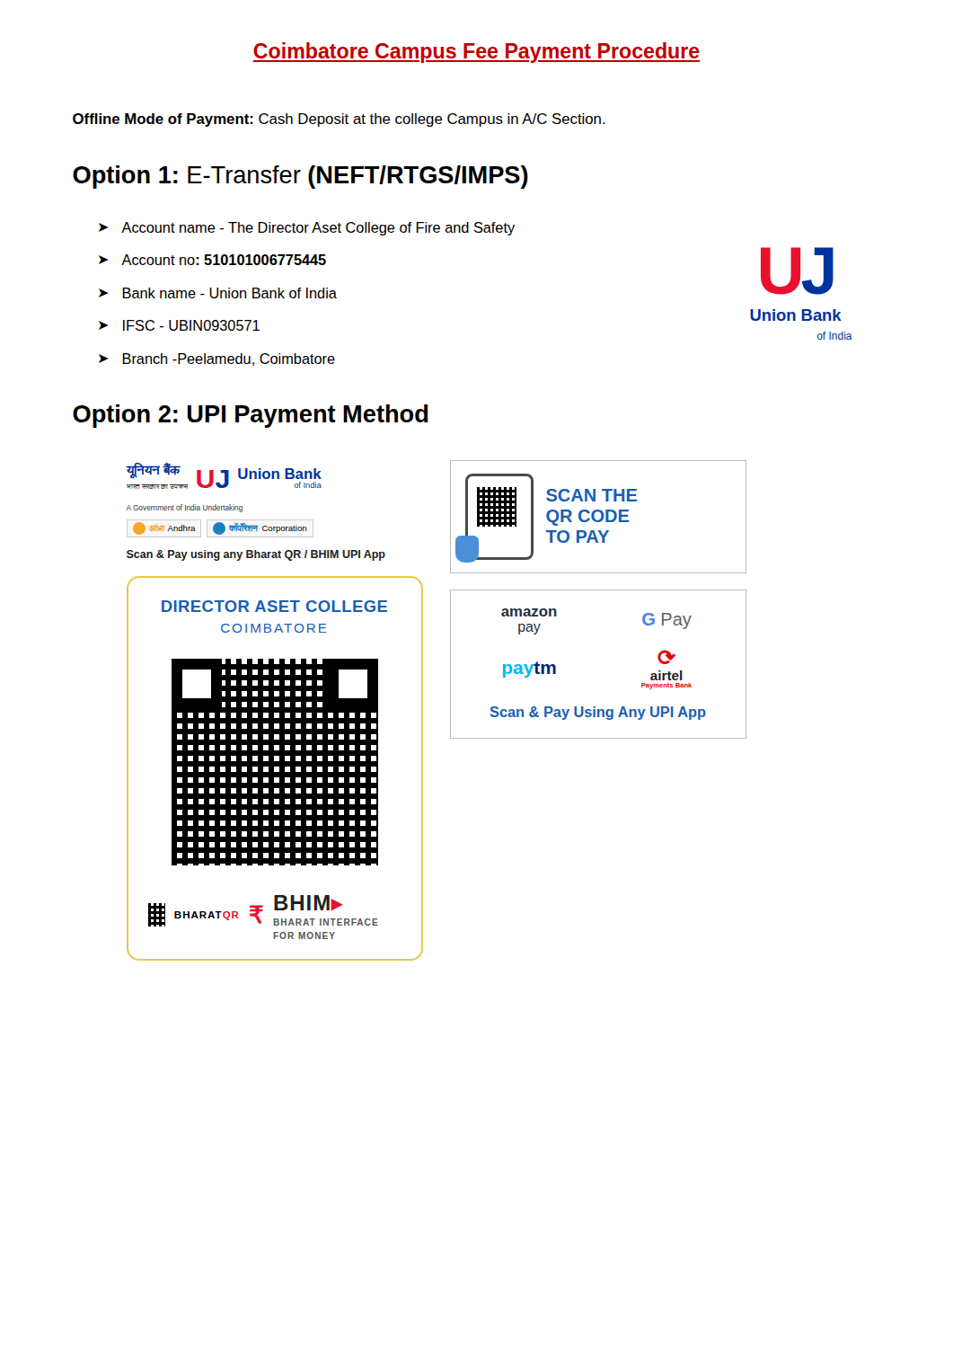Coimbatore Campus Fee Payment Procedure
Offline Mode of Payment: Cash Deposit at the college Campus in A/C Section.
Option 1: E-Transfer (NEFT/RTGS/IMPS)
Account name - The Director Aset College of Fire and Safety
Account no: 510101006775445
Bank name - Union Bank of India
IFSC - UBIN0930571
Branch -Peelamedu, Coimbatore
UJ
Union Bank
of India
Option 2: UPI Payment Method
यूनियन बैंक
भारत सरकार का उपक्रम
UJ
Union Bankof India
A Government of India Undertaking
आंध्रा Andhra
कॉर्पोरेशन Corporation
Scan & Pay using any Bharat QR / BHIM UPI App
DIRECTOR ASET COLLEGE
COIMBATORE
BHARATQR ₹ BHIM▸ BHARAT INTERFACE FOR MONEY
SCAN THE
QR CODE
TO PAY
amazonpay
G Pay
paytm
⟳
airtelPayments Bank
Scan & Pay Using Any UPI App